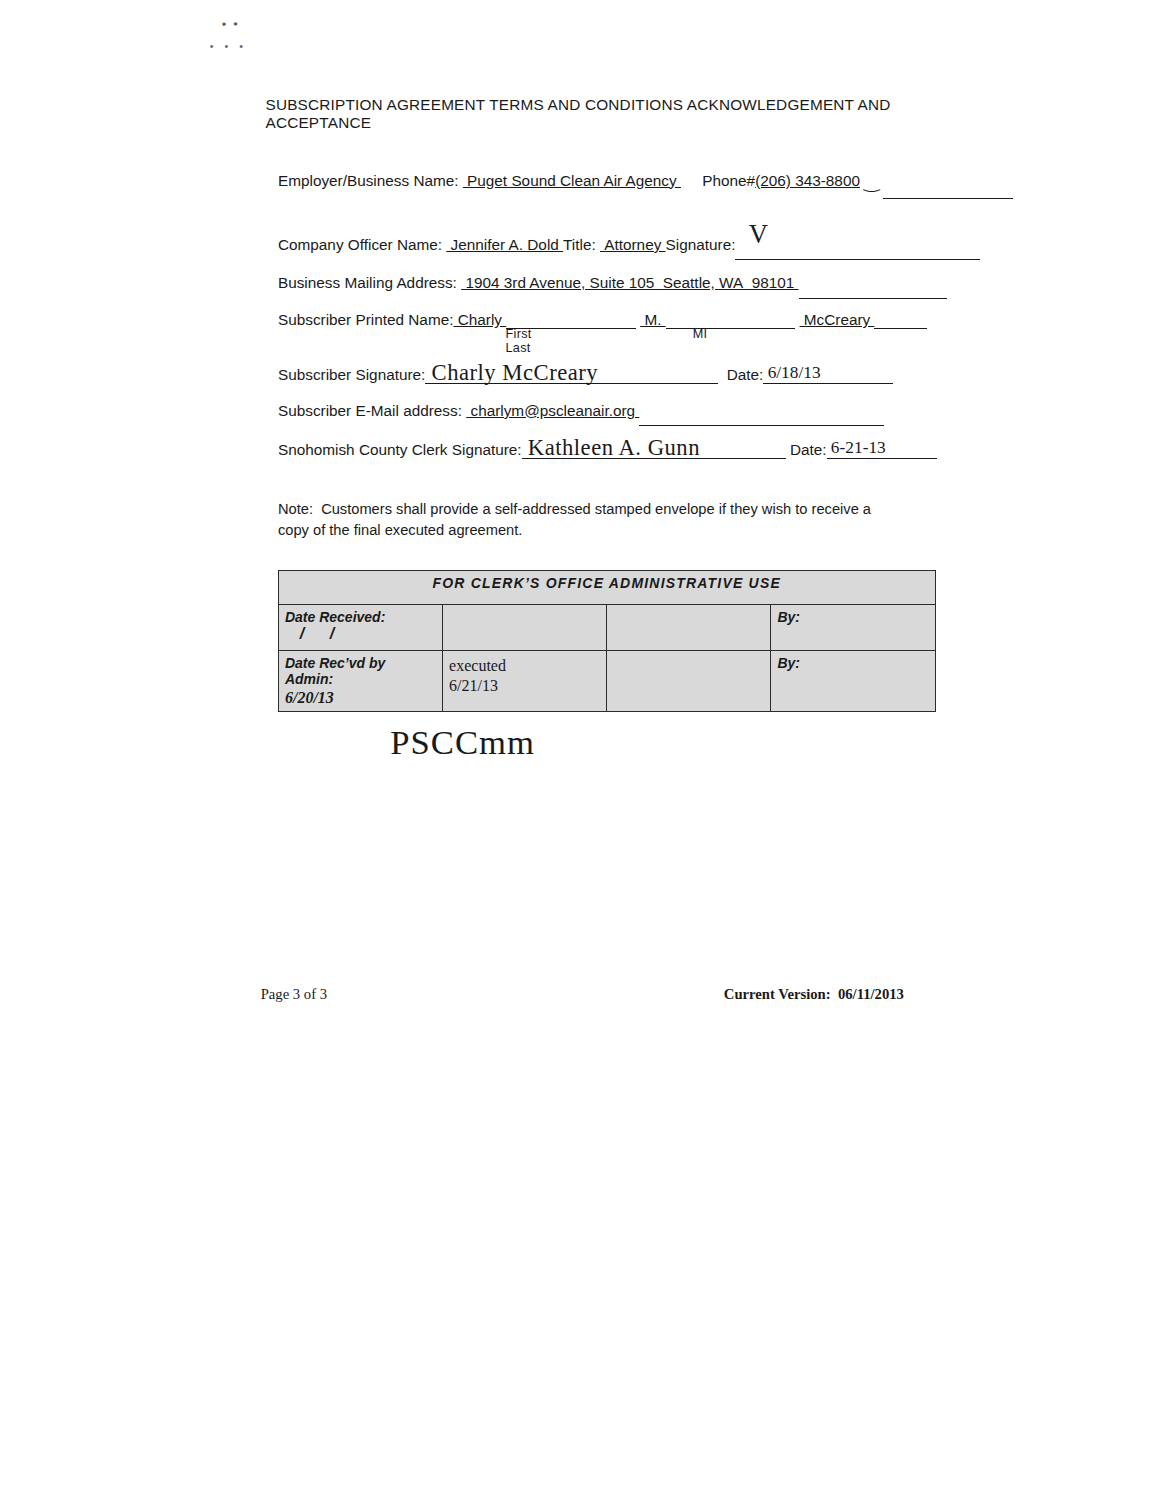• •
• • •
SUBSCRIPTION AGREEMENT TERMS AND CONDITIONS ACKNOWLEDGEMENT AND ACCEPTANCE
Employer/Business Name: Puget Sound Clean Air Agency Phone#(206) 343-8800 ‿
Company Officer Name: Jennifer A. Dold Title: Attorney Signature: V
Business Mailing Address: 1904 3rd Avenue, Suite 105 Seattle, WA 98101
Subscriber Printed Name: Charly M. McCreary
First MI Last
Subscriber Signature: Charly McCreary Date: 6/18/13
Subscriber E-Mail address: charlym@pscleanair.org
Snohomish County Clerk Signature: Kathleen A. Gunn Date: 6-21-13
Note: Customers shall provide a self-addressed stamped envelope if they wish to receive a copy of the final executed agreement.
| FOR CLERK’S OFFICE ADMINISTRATIVE USE |
| --- |
| Date Received: / / | | | By: |
| Date Rec’vd by Admin: 6/20/13 | executed 6/21/13 | | By: |
PSCCmm
Page 3 of 3 Current Version: 06/11/2013